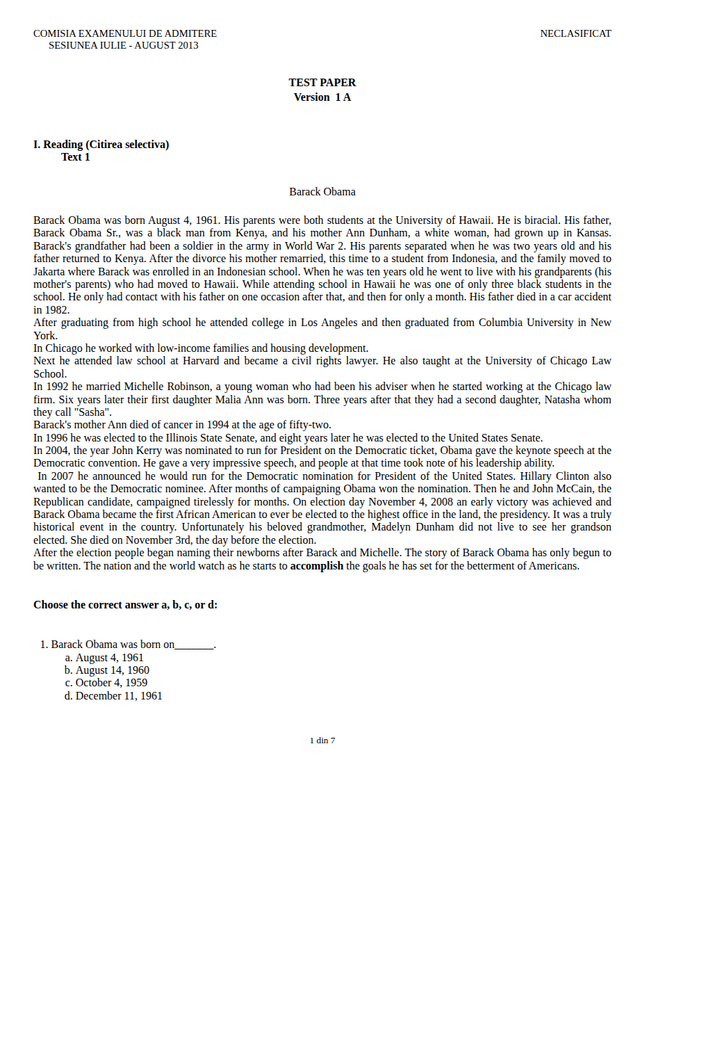COMISIA EXAMENULUI DE ADMITERE
SESIUNEA IULIE - AUGUST 2013
NECLASIFICAT
TEST PAPER
Version 1 A
I. Reading (Citirea selectiva)
Text 1
Barack Obama
Barack Obama was born August 4, 1961. His parents were both students at the University of Hawaii. He is biracial. His father, Barack Obama Sr., was a black man from Kenya, and his mother Ann Dunham, a white woman, had grown up in Kansas. Barack's grandfather had been a soldier in the army in World War 2. His parents separated when he was two years old and his father returned to Kenya. After the divorce his mother remarried, this time to a student from Indonesia, and the family moved to Jakarta where Barack was enrolled in an Indonesian school. When he was ten years old he went to live with his grandparents (his mother's parents) who had moved to Hawaii. While attending school in Hawaii he was one of only three black students in the school. He only had contact with his father on one occasion after that, and then for only a month. His father died in a car accident in 1982.
After graduating from high school he attended college in Los Angeles and then graduated from Columbia University in New York.
In Chicago he worked with low-income families and housing development.
Next he attended law school at Harvard and became a civil rights lawyer. He also taught at the University of Chicago Law School.
In 1992 he married Michelle Robinson, a young woman who had been his adviser when he started working at the Chicago law firm. Six years later their first daughter Malia Ann was born. Three years after that they had a second daughter, Natasha whom they call "Sasha".
Barack's mother Ann died of cancer in 1994 at the age of fifty-two.
In 1996 he was elected to the Illinois State Senate, and eight years later he was elected to the United States Senate.
In 2004, the year John Kerry was nominated to run for President on the Democratic ticket, Obama gave the keynote speech at the Democratic convention. He gave a very impressive speech, and people at that time took note of his leadership ability.
In 2007 he announced he would run for the Democratic nomination for President of the United States. Hillary Clinton also wanted to be the Democratic nominee. After months of campaigning Obama won the nomination. Then he and John McCain, the Republican candidate, campaigned tirelessly for months. On election day November 4, 2008 an early victory was achieved and Barack Obama became the first African American to ever be elected to the highest office in the land, the presidency. It was a truly historical event in the country. Unfortunately his beloved grandmother, Madelyn Dunham did not live to see her grandson elected. She died on November 3rd, the day before the election.
After the election people began naming their newborns after Barack and Michelle. The story of Barack Obama has only begun to be written. The nation and the world watch as he starts to accomplish the goals he has set for the betterment of Americans.
Choose the correct answer a, b, c, or d:
Barack Obama was born on_______.
August 4, 1961
August 14, 1960
October 4, 1959
December 11, 1961
1 din 7